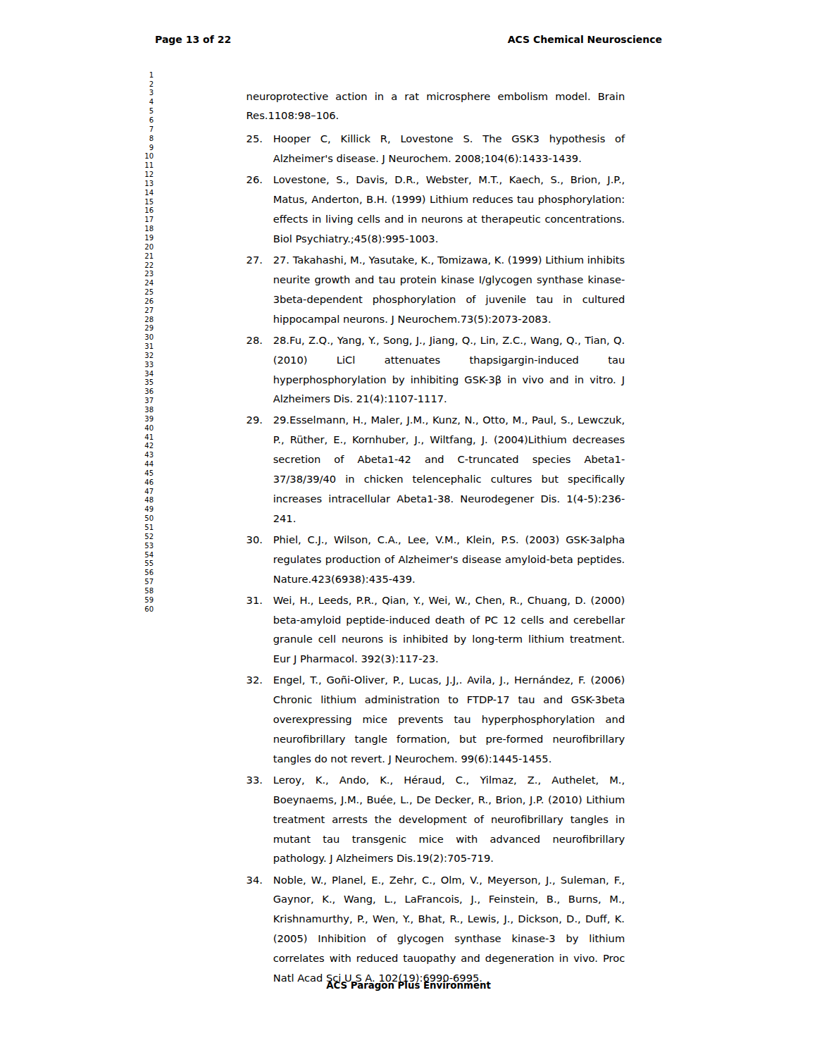Page 13 of 22 ACS Chemical Neuroscience
1
2
3
4
5
6
7
8
9
10
11
12
13
14
15
16
17
18
19
20
21
22
23
24
25
26
27
28
29
30
31
32
33
34
35
36
37
38
39
40
41
42
43
44
45
46
47
48
49
50
51
52
53
54
55
56
57
58
59
60
neuroprotective action in a rat microsphere embolism model. Brain Res.1108:98–106.
25. Hooper C, Killick R, Lovestone S. The GSK3 hypothesis of Alzheimer's disease. J Neurochem. 2008;104(6):1433-1439.
26. Lovestone, S., Davis, D.R., Webster, M.T., Kaech, S., Brion, J.P., Matus, Anderton, B.H. (1999) Lithium reduces tau phosphorylation: effects in living cells and in neurons at therapeutic concentrations. Biol Psychiatry.;45(8):995-1003.
27. 27. Takahashi, M., Yasutake, K., Tomizawa, K. (1999) Lithium inhibits neurite growth and tau protein kinase I/glycogen synthase kinase-3beta-dependent phosphorylation of juvenile tau in cultured hippocampal neurons. J Neurochem.73(5):2073-2083.
28. 28.Fu, Z.Q., Yang, Y., Song, J., Jiang, Q., Lin, Z.C., Wang, Q., Tian, Q. (2010) LiCl attenuates thapsigargin-induced tau hyperphosphorylation by inhibiting GSK-3β in vivo and in vitro. J Alzheimers Dis. 21(4):1107-1117.
29. 29.Esselmann, H., Maler, J.M., Kunz, N., Otto, M., Paul, S., Lewczuk, P., Rüther, E., Kornhuber, J., Wiltfang, J. (2004)Lithium decreases secretion of Abeta1-42 and C-truncated species Abeta1-37/38/39/40 in chicken telencephalic cultures but specifically increases intracellular Abeta1-38. Neurodegener Dis. 1(4-5):236-241.
30. Phiel, C.J., Wilson, C.A., Lee, V.M., Klein, P.S. (2003) GSK-3alpha regulates production of Alzheimer's disease amyloid-beta peptides. Nature.423(6938):435-439.
31. Wei, H., Leeds, P.R., Qian, Y., Wei, W., Chen, R., Chuang, D. (2000) beta-amyloid peptide-induced death of PC 12 cells and cerebellar granule cell neurons is inhibited by long-term lithium treatment. Eur J Pharmacol. 392(3):117-23.
32. Engel, T., Goñi-Oliver, P., Lucas, J.J,. Avila, J., Hernández, F. (2006) Chronic lithium administration to FTDP-17 tau and GSK-3beta overexpressing mice prevents tau hyperphosphorylation and neurofibrillary tangle formation, but pre-formed neurofibrillary tangles do not revert. J Neurochem. 99(6):1445-1455.
33. Leroy, K., Ando, K., Héraud, C., Yilmaz, Z., Authelet, M., Boeynaems, J.M., Buée, L., De Decker, R., Brion, J.P. (2010) Lithium treatment arrests the development of neurofibrillary tangles in mutant tau transgenic mice with advanced neurofibrillary pathology. J Alzheimers Dis.19(2):705-719.
34. Noble, W., Planel, E., Zehr, C., Olm, V., Meyerson, J., Suleman, F., Gaynor, K., Wang, L., LaFrancois, J., Feinstein, B., Burns, M., Krishnamurthy, P., Wen, Y., Bhat, R., Lewis, J., Dickson, D., Duff, K. (2005) Inhibition of glycogen synthase kinase-3 by lithium correlates with reduced tauopathy and degeneration in vivo. Proc Natl Acad Sci U S A. 102(19):6990-6995.
ACS Paragon Plus Environment